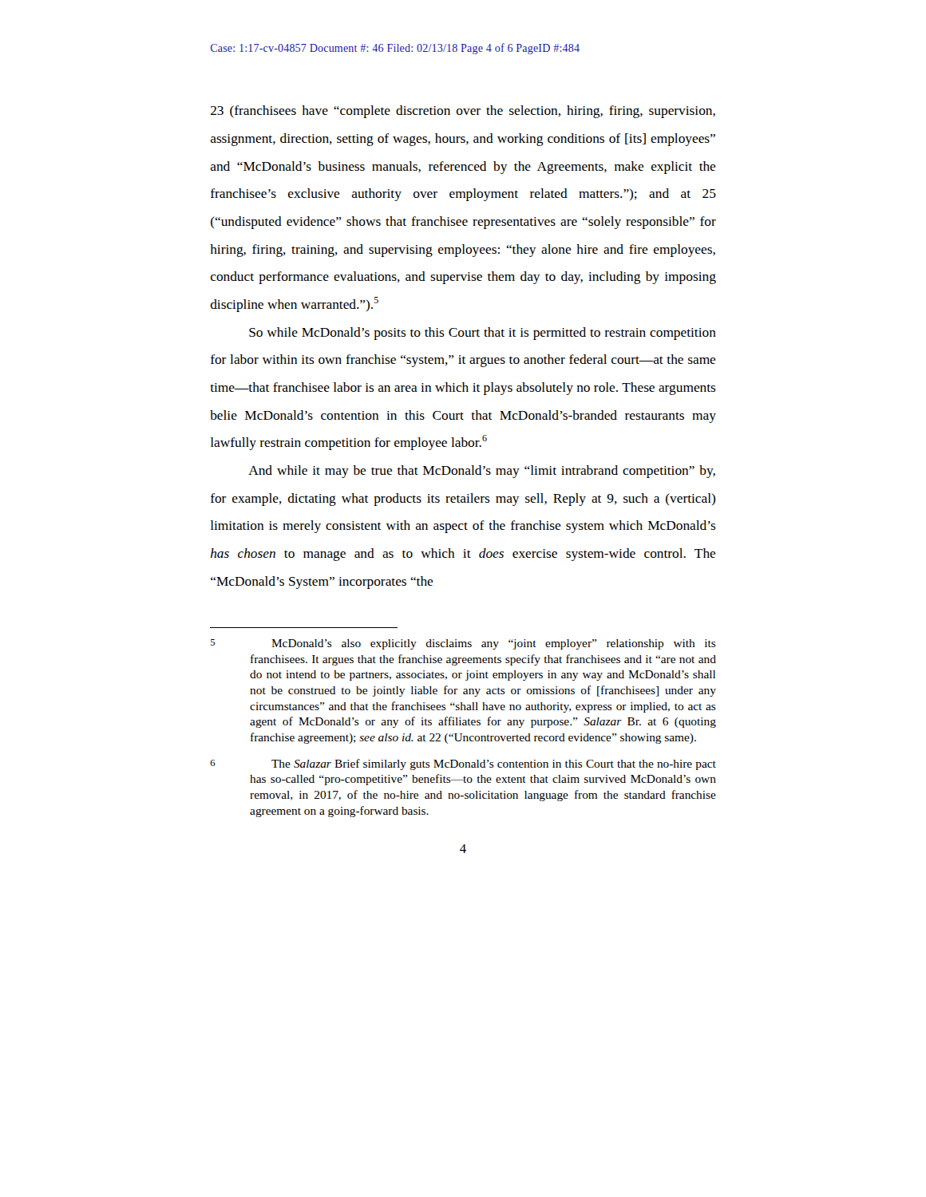Case: 1:17-cv-04857 Document #: 46 Filed: 02/13/18 Page 4 of 6 PageID #:484
23 (franchisees have “complete discretion over the selection, hiring, firing, supervision, assignment, direction, setting of wages, hours, and working conditions of [its] employees” and “McDonald’s business manuals, referenced by the Agreements, make explicit the franchisee’s exclusive authority over employment related matters.”); and at 25 (“undisputed evidence” shows that franchisee representatives are “solely responsible” for hiring, firing, training, and supervising employees: “they alone hire and fire employees, conduct performance evaluations, and supervise them day to day, including by imposing discipline when warranted.”).5
So while McDonald’s posits to this Court that it is permitted to restrain competition for labor within its own franchise “system,” it argues to another federal court—at the same time—that franchisee labor is an area in which it plays absolutely no role. These arguments belie McDonald’s contention in this Court that McDonald’s-branded restaurants may lawfully restrain competition for employee labor.6
And while it may be true that McDonald’s may “limit intrabrand competition” by, for example, dictating what products its retailers may sell, Reply at 9, such a (vertical) limitation is merely consistent with an aspect of the franchise system which McDonald’s has chosen to manage and as to which it does exercise system-wide control. The “McDonald’s System” incorporates “the
5
McDonald’s also explicitly disclaims any “joint employer” relationship with its franchisees. It argues that the franchise agreements specify that franchisees and it “are not and do not intend to be partners, associates, or joint employers in any way and McDonald’s shall not be construed to be jointly liable for any acts or omissions of [franchisees] under any circumstances” and that the franchisees “shall have no authority, express or implied, to act as agent of McDonald’s or any of its affiliates for any purpose.” Salazar Br. at 6 (quoting franchise agreement); see also id. at 22 (“Uncontroverted record evidence” showing same).
6
The Salazar Brief similarly guts McDonald’s contention in this Court that the no-hire pact has so-called “pro-competitive” benefits—to the extent that claim survived McDonald’s own removal, in 2017, of the no-hire and no-solicitation language from the standard franchise agreement on a going-forward basis.
4